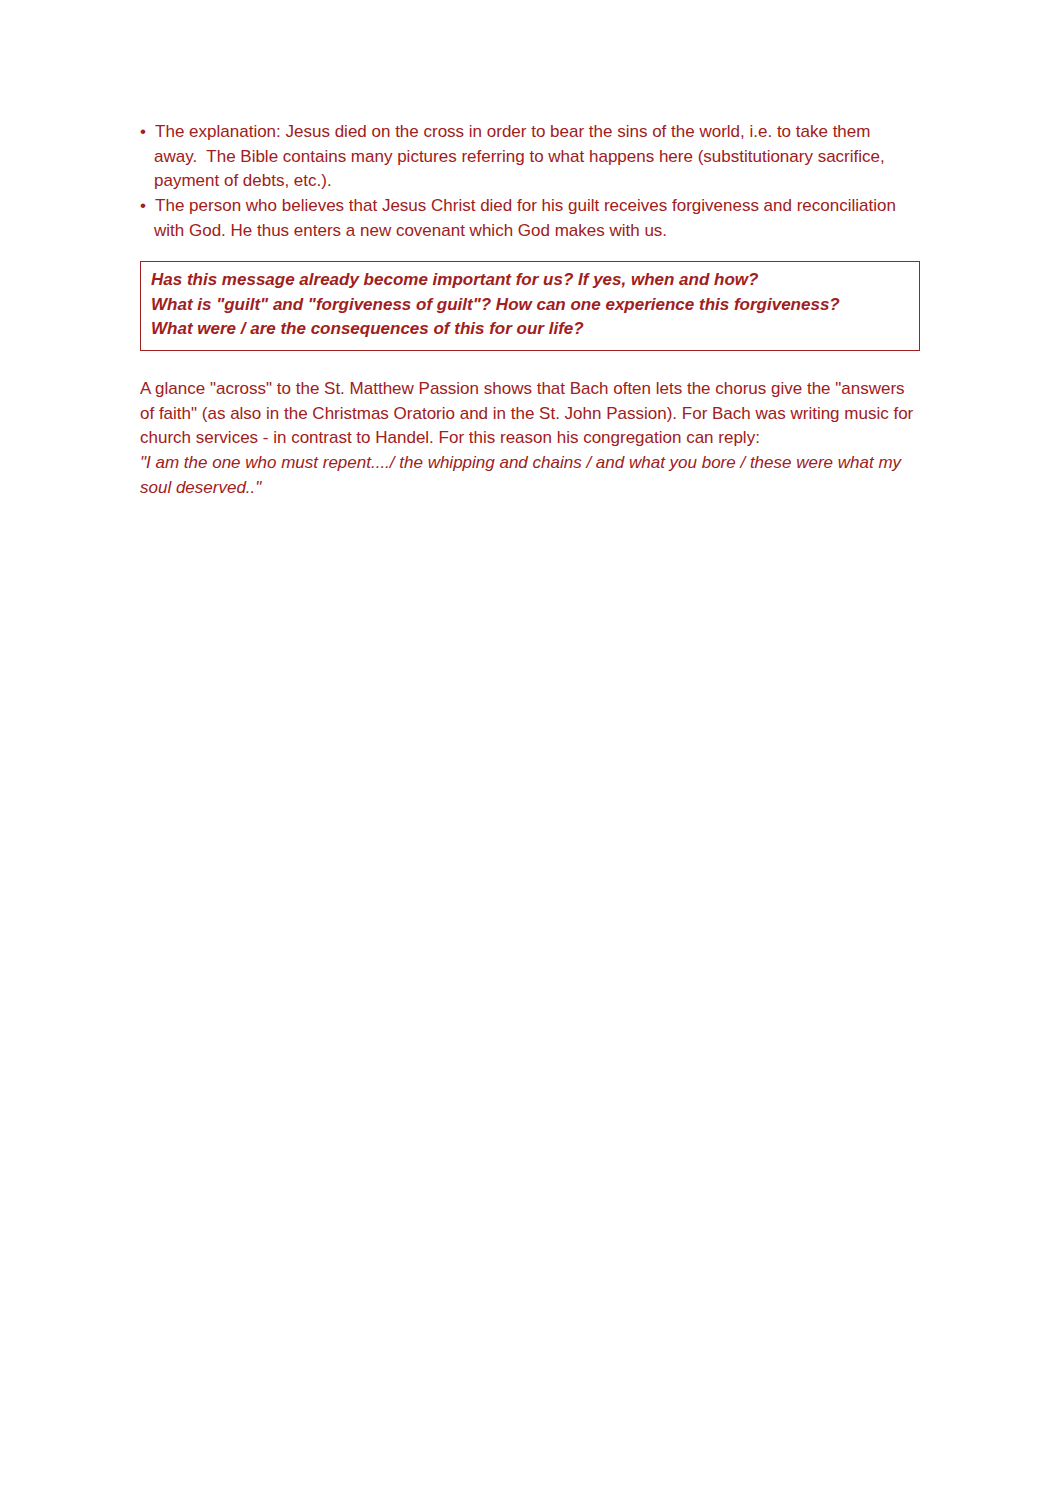• The explanation: Jesus died on the cross in order to bear the sins of the world, i.e. to take them away. The Bible contains many pictures referring to what happens here (substitutionary sacrifice, payment of debts, etc.).
• The person who believes that Jesus Christ died for his guilt receives forgiveness and reconciliation with God. He thus enters a new covenant which God makes with us.
Has this message already become important for us? If yes, when and how?
What is "guilt" and "forgiveness of guilt"? How can one experience this forgiveness?
What were / are the consequences of this for our life?
A glance "across" to the St. Matthew Passion shows that Bach often lets the chorus give the "answers of faith" (as also in the Christmas Oratorio and in the St. John Passion). For Bach was writing music for church services - in contrast to Handel. For this reason his congregation can reply:
"I am the one who must repent..../ the whipping and chains / and what you bore / these were what my soul deserved.."